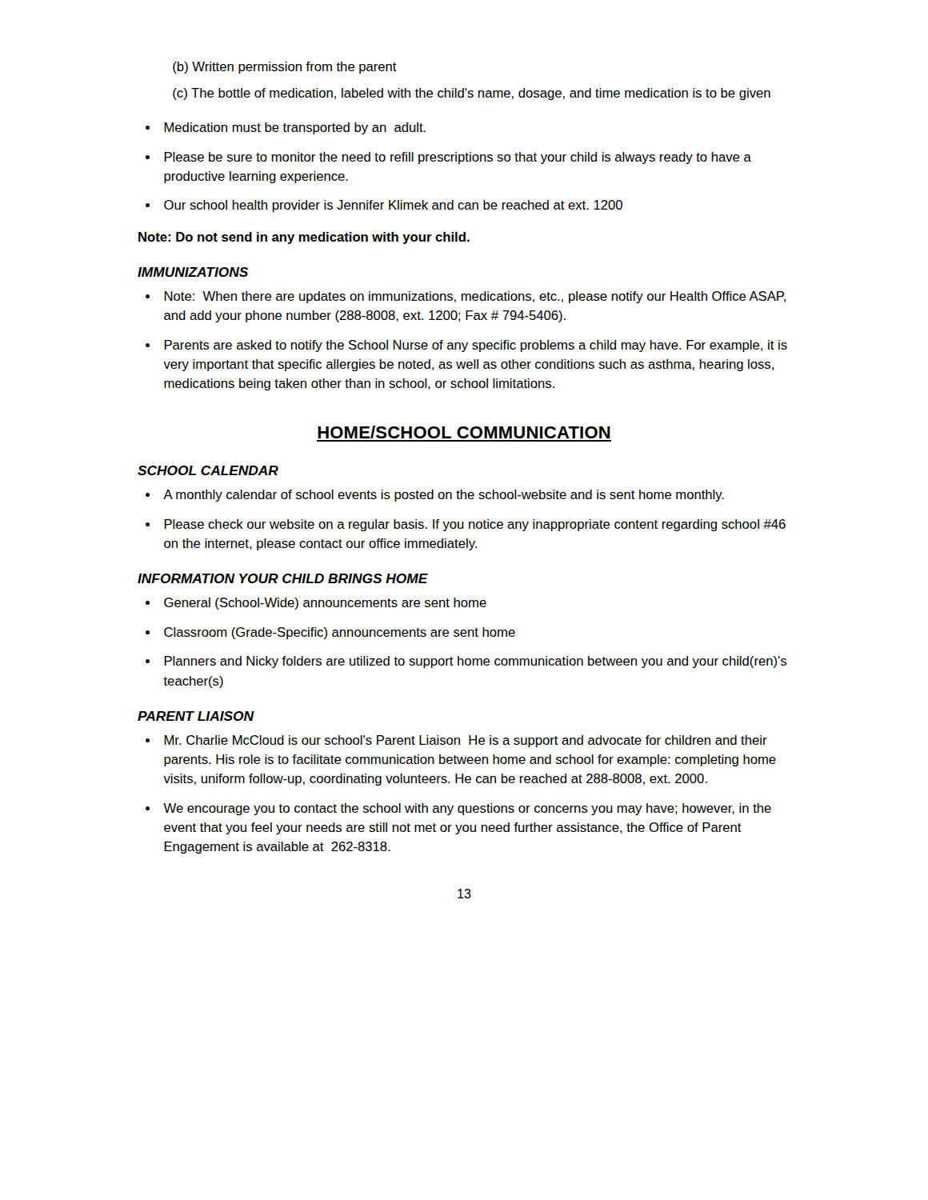(b) Written permission from the parent
(c) The bottle of medication, labeled with the child's name, dosage, and time medication is to be given
Medication must be transported by an adult.
Please be sure to monitor the need to refill prescriptions so that your child is always ready to have a productive learning experience.
Our school health provider is Jennifer Klimek and can be reached at ext. 1200
Note: Do not send in any medication with your child.
IMMUNIZATIONS
Note: When there are updates on immunizations, medications, etc., please notify our Health Office ASAP, and add your phone number (288-8008, ext. 1200; Fax # 794-5406).
Parents are asked to notify the School Nurse of any specific problems a child may have. For example, it is very important that specific allergies be noted, as well as other conditions such as asthma, hearing loss, medications being taken other than in school, or school limitations.
HOME/SCHOOL COMMUNICATION
SCHOOL CALENDAR
A monthly calendar of school events is posted on the school-website and is sent home monthly.
Please check our website on a regular basis. If you notice any inappropriate content regarding school #46 on the internet, please contact our office immediately.
INFORMATION YOUR CHILD BRINGS HOME
General (School-Wide) announcements are sent home
Classroom (Grade-Specific) announcements are sent home
Planners and Nicky folders are utilized to support home communication between you and your child(ren)'s teacher(s)
PARENT LIAISON
Mr. Charlie McCloud is our school's Parent Liaison He is a support and advocate for children and their parents. His role is to facilitate communication between home and school for example: completing home visits, uniform follow-up, coordinating volunteers. He can be reached at 288-8008, ext. 2000.
We encourage you to contact the school with any questions or concerns you may have; however, in the event that you feel your needs are still not met or you need further assistance, the Office of Parent Engagement is available at 262-8318.
13